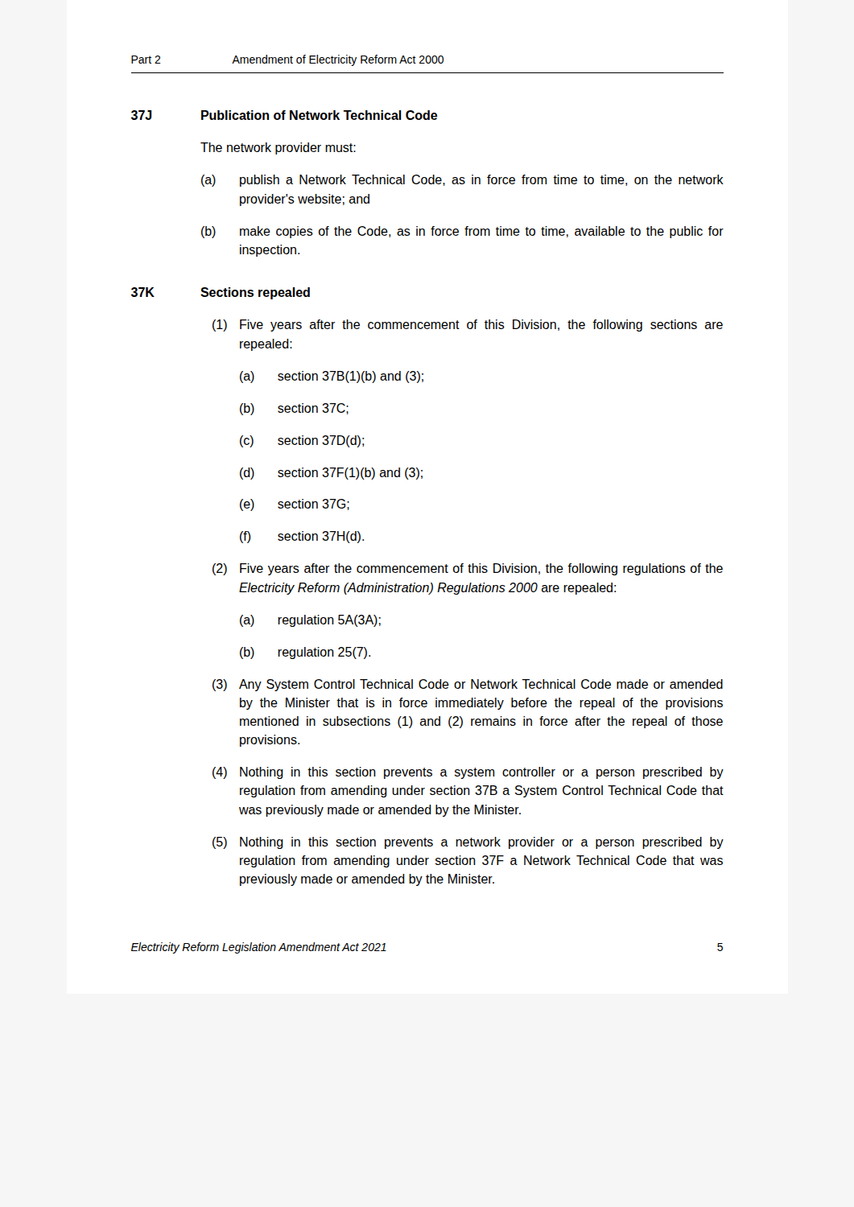Part 2
Amendment of Electricity Reform Act 2000
37J
Publication of Network Technical Code
The network provider must:
(a) publish a Network Technical Code, as in force from time to time, on the network provider's website; and
(b) make copies of the Code, as in force from time to time, available to the public for inspection.
37K
Sections repealed
(1)
Five years after the commencement of this Division, the following sections are repealed:
(a) section 37B(1)(b) and (3);
(b) section 37C;
(c) section 37D(d);
(d) section 37F(1)(b) and (3);
(e) section 37G;
(f) section 37H(d).
(2)
Five years after the commencement of this Division, the following regulations of the Electricity Reform (Administration) Regulations 2000 are repealed:
(a) regulation 5A(3A);
(b) regulation 25(7).
(3)
Any System Control Technical Code or Network Technical Code made or amended by the Minister that is in force immediately before the repeal of the provisions mentioned in subsections (1) and (2) remains in force after the repeal of those provisions.
(4)
Nothing in this section prevents a system controller or a person prescribed by regulation from amending under section 37B a System Control Technical Code that was previously made or amended by the Minister.
(5)
Nothing in this section prevents a network provider or a person prescribed by regulation from amending under section 37F a Network Technical Code that was previously made or amended by the Minister.
Electricity Reform Legislation Amendment Act 2021
5